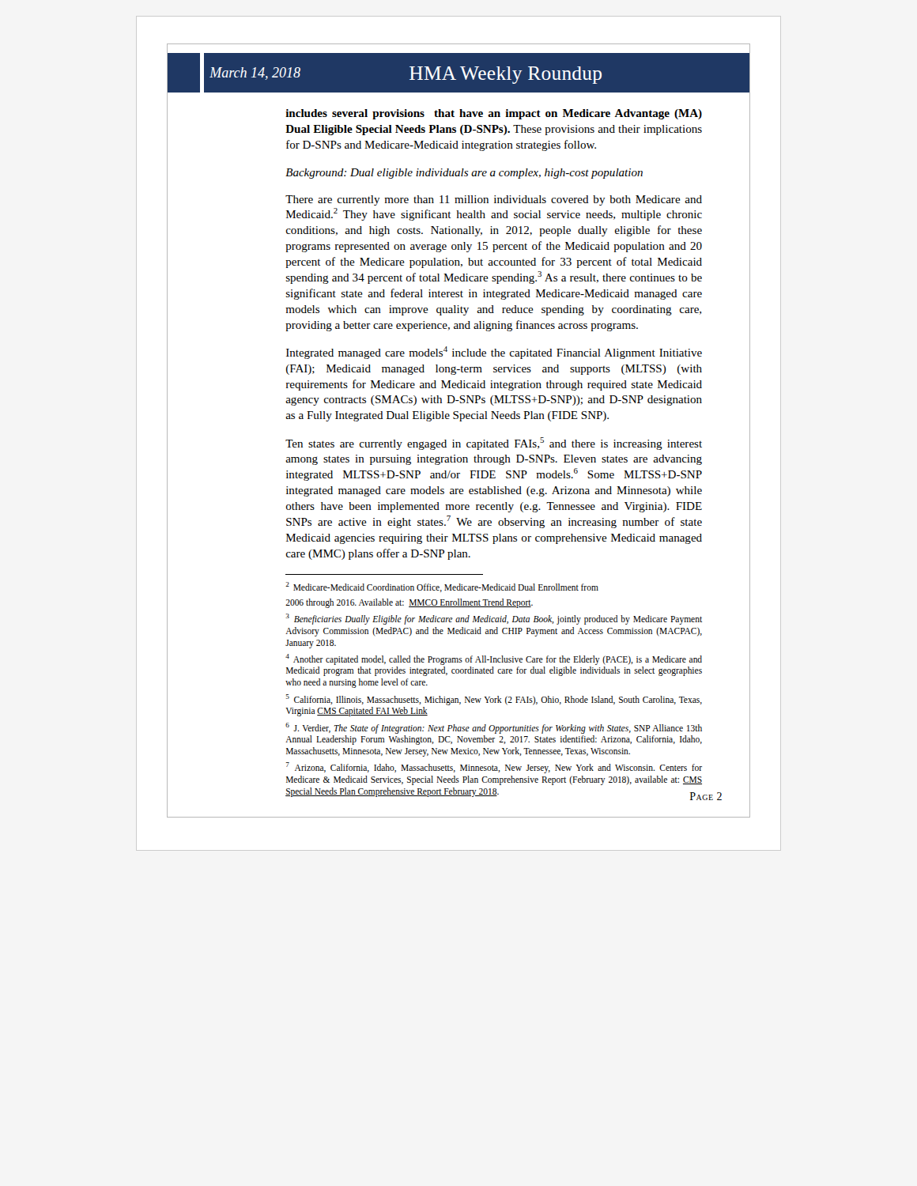March 14, 2018
HMA Weekly Roundup
includes several provisions that have an impact on Medicare Advantage (MA) Dual Eligible Special Needs Plans (D-SNPs). These provisions and their implications for D-SNPs and Medicare-Medicaid integration strategies follow.
Background: Dual eligible individuals are a complex, high-cost population
There are currently more than 11 million individuals covered by both Medicare and Medicaid.2 They have significant health and social service needs, multiple chronic conditions, and high costs. Nationally, in 2012, people dually eligible for these programs represented on average only 15 percent of the Medicaid population and 20 percent of the Medicare population, but accounted for 33 percent of total Medicaid spending and 34 percent of total Medicare spending.3 As a result, there continues to be significant state and federal interest in integrated Medicare-Medicaid managed care models which can improve quality and reduce spending by coordinating care, providing a better care experience, and aligning finances across programs.
Integrated managed care models4 include the capitated Financial Alignment Initiative (FAI); Medicaid managed long-term services and supports (MLTSS) (with requirements for Medicare and Medicaid integration through required state Medicaid agency contracts (SMACs) with D-SNPs (MLTSS+D-SNP)); and D-SNP designation as a Fully Integrated Dual Eligible Special Needs Plan (FIDE SNP).
Ten states are currently engaged in capitated FAIs,5 and there is increasing interest among states in pursuing integration through D-SNPs. Eleven states are advancing integrated MLTSS+D-SNP and/or FIDE SNP models.6 Some MLTSS+D-SNP integrated managed care models are established (e.g. Arizona and Minnesota) while others have been implemented more recently (e.g. Tennessee and Virginia). FIDE SNPs are active in eight states.7 We are observing an increasing number of state Medicaid agencies requiring their MLTSS plans or comprehensive Medicaid managed care (MMC) plans offer a D-SNP plan.
2 Medicare-Medicaid Coordination Office, Medicare-Medicaid Dual Enrollment from
2006 through 2016. Available at: MMCO Enrollment Trend Report.
3 Beneficiaries Dually Eligible for Medicare and Medicaid, Data Book, jointly produced by Medicare Payment Advisory Commission (MedPAC) and the Medicaid and CHIP Payment and Access Commission (MACPAC), January 2018.
4 Another capitated model, called the Programs of All-Inclusive Care for the Elderly (PACE), is a Medicare and Medicaid program that provides integrated, coordinated care for dual eligible individuals in select geographies who need a nursing home level of care.
5 California, Illinois, Massachusetts, Michigan, New York (2 FAIs), Ohio, Rhode Island, South Carolina, Texas, Virginia CMS Capitated FAI Web Link
6 J. Verdier, The State of Integration: Next Phase and Opportunities for Working with States, SNP Alliance 13th Annual Leadership Forum Washington, DC, November 2, 2017. States identified: Arizona, California, Idaho, Massachusetts, Minnesota, New Jersey, New Mexico, New York, Tennessee, Texas, Wisconsin.
7 Arizona, California, Idaho, Massachusetts, Minnesota, New Jersey, New York and Wisconsin. Centers for Medicare & Medicaid Services, Special Needs Plan Comprehensive Report (February 2018), available at: CMS Special Needs Plan Comprehensive Report February 2018.
Page 2